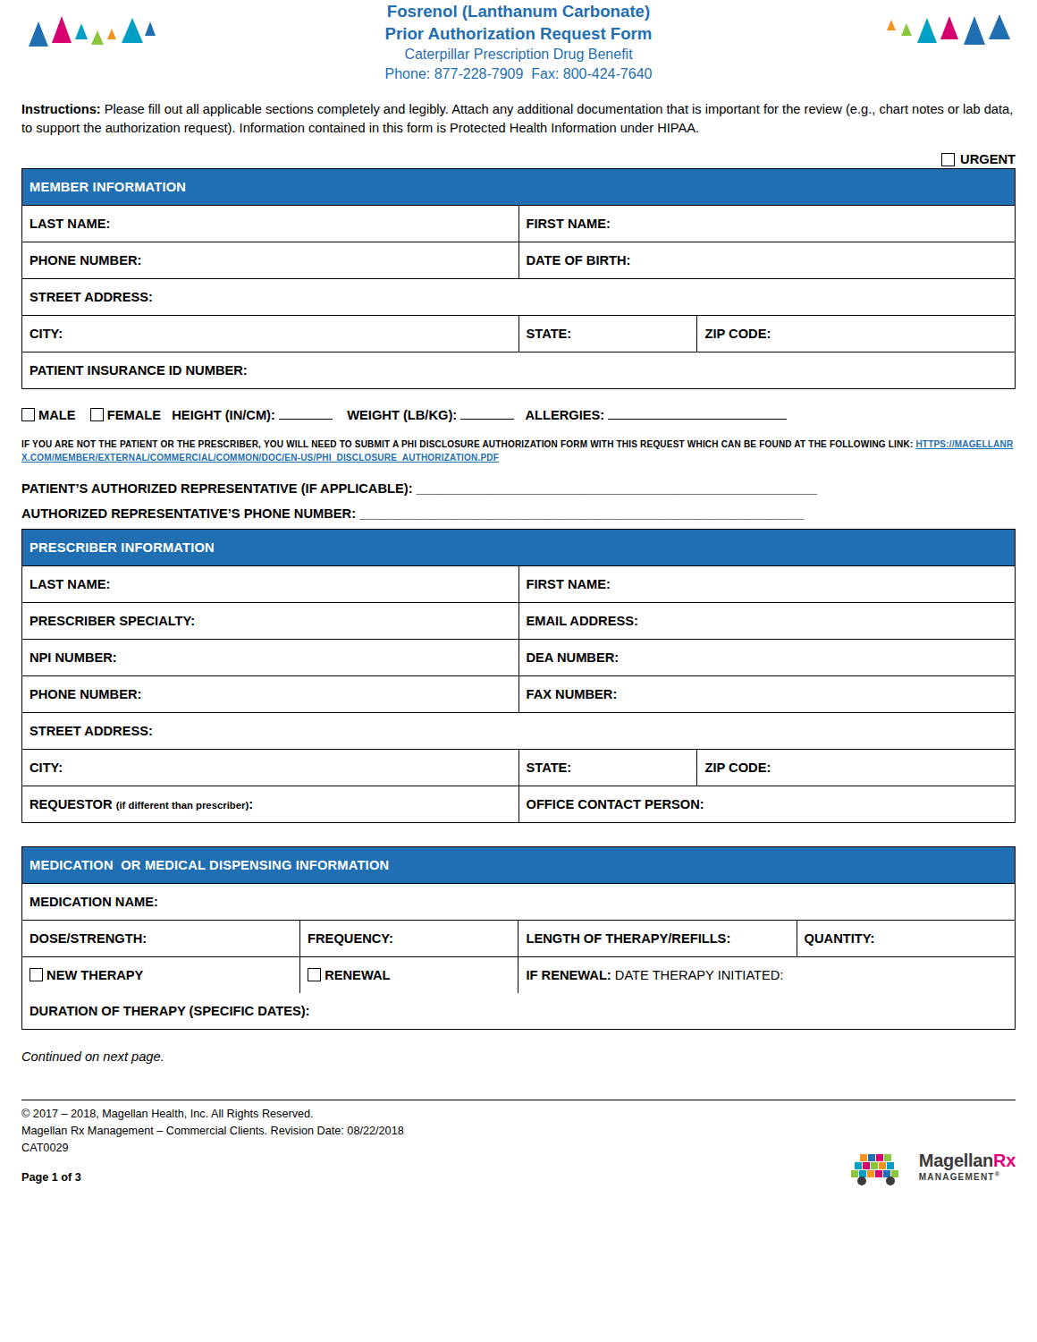Fosrenol (Lanthanum Carbonate)
Prior Authorization Request Form
Caterpillar Prescription Drug Benefit
Phone: 877-228-7909 Fax: 800-424-7640
Instructions: Please fill out all applicable sections completely and legibly. Attach any additional documentation that is important for the review (e.g., chart notes or lab data, to support the authorization request). Information contained in this form is Protected Health Information under HIPAA.
URGENT
| MEMBER INFORMATION |
| LAST NAME: | FIRST NAME: |
| PHONE NUMBER: | DATE OF BIRTH: |
| STREET ADDRESS: |
| CITY: | STATE: | ZIP CODE: |
| PATIENT INSURANCE ID NUMBER: |
MALE FEMALE HEIGHT (IN/CM): WEIGHT (LB/KG): ALLERGIES:
IF YOU ARE NOT THE PATIENT OR THE PRESCRIBER, YOU WILL NEED TO SUBMIT A PHI DISCLOSURE AUTHORIZATION FORM WITH THIS REQUEST WHICH CAN BE FOUND AT THE FOLLOWING LINK: HTTPS://MAGELLANRX.COM/MEMBER/EXTERNAL/COMMERCIAL/COMMON/DOC/EN-US/PHI_DISCLOSURE_AUTHORIZATION.PDF
PATIENT’S AUTHORIZED REPRESENTATIVE (IF APPLICABLE): _______________________________________________________
AUTHORIZED REPRESENTATIVE’S PHONE NUMBER: _____________________________________________________________
| PRESCRIBER INFORMATION |
| LAST NAME: | FIRST NAME: |
| PRESCRIBER SPECIALTY: | EMAIL ADDRESS: |
| NPI NUMBER: | DEA NUMBER: |
| PHONE NUMBER: | FAX NUMBER: |
| STREET ADDRESS: |
| CITY: | STATE: | ZIP CODE: |
| REQUESTOR (if different than prescriber) : | OFFICE CONTACT PERSON: |
| MEDICATION OR MEDICAL DISPENSING INFORMATION |
| MEDICATION NAME: |
| DOSE/STRENGTH: | FREQUENCY: | LENGTH OF THERAPY/REFILLS: | QUANTITY: |
| NEW THERAPY | RENEWAL | IF RENEWAL: DATE THERAPY INITIATED: |
| DURATION OF THERAPY (SPECIFIC DATES): |
Continued on next page.
© 2017 – 2018, Magellan Health, Inc. All Rights Reserved.
Magellan Rx Management – Commercial Clients. Revision Date: 08/22/2018
CAT0029
Page 1 of 3
MagellanRx
MANAGEMENT®